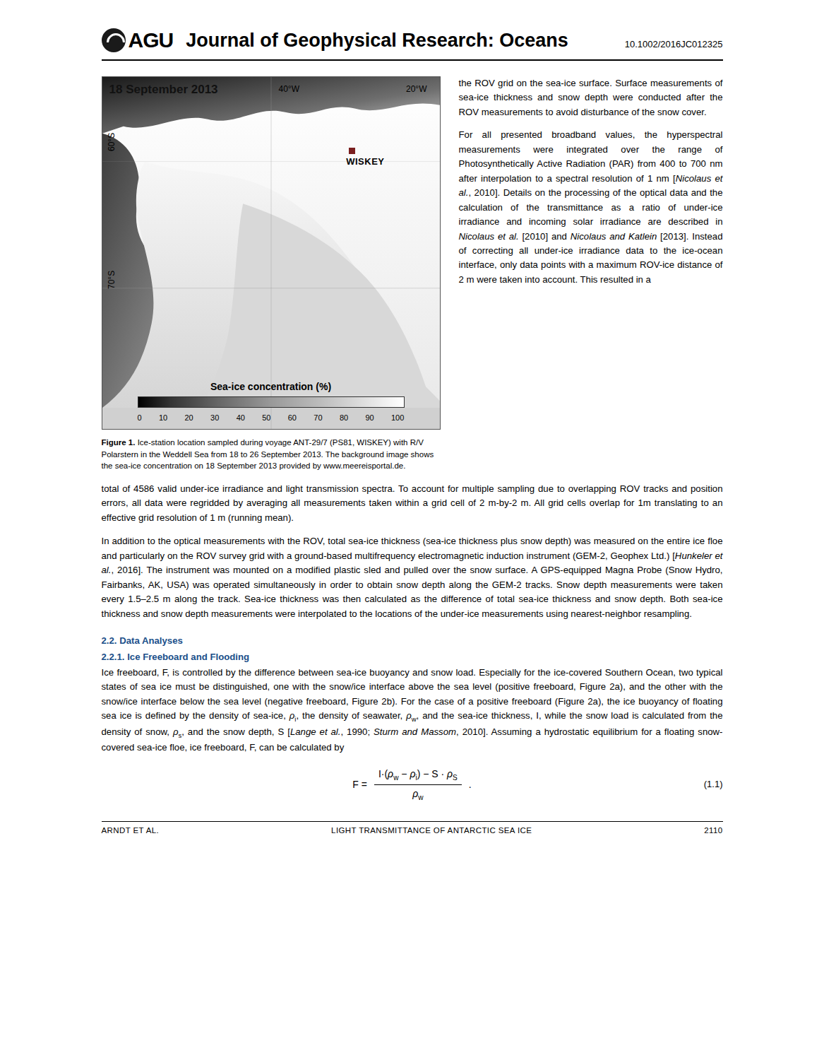AGU
Journal of Geophysical Research: Oceans
10.1002/2016JC012325
18 September 2013
40°W
20°W
60°S
70°S
WISKEY
Sea-ice concentration (%)
0102030405060708090100
Figure 1. Ice-station location sampled during voyage ANT-29/7 (PS81, WISKEY) with R/V Polarstern in the Weddell Sea from 18 to 26 September 2013. The background image shows the sea-ice concentration on 18 September 2013 provided by www.meereisportal.de.
the ROV grid on the sea-ice surface. Surface measurements of sea-ice thickness and snow depth were conducted after the ROV measurements to avoid disturbance of the snow cover.
For all presented broadband values, the hyperspectral measurements were integrated over the range of Photosynthetically Active Radiation (PAR) from 400 to 700 nm after interpolation to a spectral resolution of 1 nm [Nicolaus et al., 2010]. Details on the processing of the optical data and the calculation of the transmittance as a ratio of under-ice irradiance and incoming solar irradiance are described in Nicolaus et al. [2010] and Nicolaus and Katlein [2013]. Instead of correcting all under-ice irradiance data to the ice-ocean interface, only data points with a maximum ROV-ice distance of 2 m were taken into account. This resulted in a
total of 4586 valid under-ice irradiance and light transmission spectra. To account for multiple sampling due to overlapping ROV tracks and position errors, all data were regridded by averaging all measurements taken within a grid cell of 2 m-by-2 m. All grid cells overlap for 1m translating to an effective grid resolution of 1 m (running mean).
In addition to the optical measurements with the ROV, total sea-ice thickness (sea-ice thickness plus snow depth) was measured on the entire ice floe and particularly on the ROV survey grid with a ground-based multifrequency electromagnetic induction instrument (GEM-2, Geophex Ltd.) [Hunkeler et al., 2016]. The instrument was mounted on a modified plastic sled and pulled over the snow surface. A GPS-equipped Magna Probe (Snow Hydro, Fairbanks, AK, USA) was operated simultaneously in order to obtain snow depth along the GEM-2 tracks. Snow depth measurements were taken every 1.5–2.5 m along the track. Sea-ice thickness was then calculated as the difference of total sea-ice thickness and snow depth. Both sea-ice thickness and snow depth measurements were interpolated to the locations of the under-ice measurements using nearest-neighbor resampling.
2.2. Data Analyses
2.2.1. Ice Freeboard and Flooding
Ice freeboard, F, is controlled by the difference between sea-ice buoyancy and snow load. Especially for the ice-covered Southern Ocean, two typical states of sea ice must be distinguished, one with the snow/ice interface above the sea level (positive freeboard, Figure 2a), and the other with the snow/ice interface below the sea level (negative freeboard, Figure 2b). For the case of a positive freeboard (Figure 2a), the ice buoyancy of floating sea ice is defined by the density of sea-ice, ρi, the density of seawater, ρw, and the sea-ice thickness, I, while the snow load is calculated from the density of snow, ρs, and the snow depth, S [Lange et al., 1990; Sturm and Massom, 2010]. Assuming a hydrostatic equilibrium for a floating snow-covered sea-ice floe, ice freeboard, F, can be calculated by
F = I·(ρw − ρi) − S · ρS ρw .
(1.1)
ARNDT ET AL.
LIGHT TRANSMITTANCE OF ANTARCTIC SEA ICE
2110